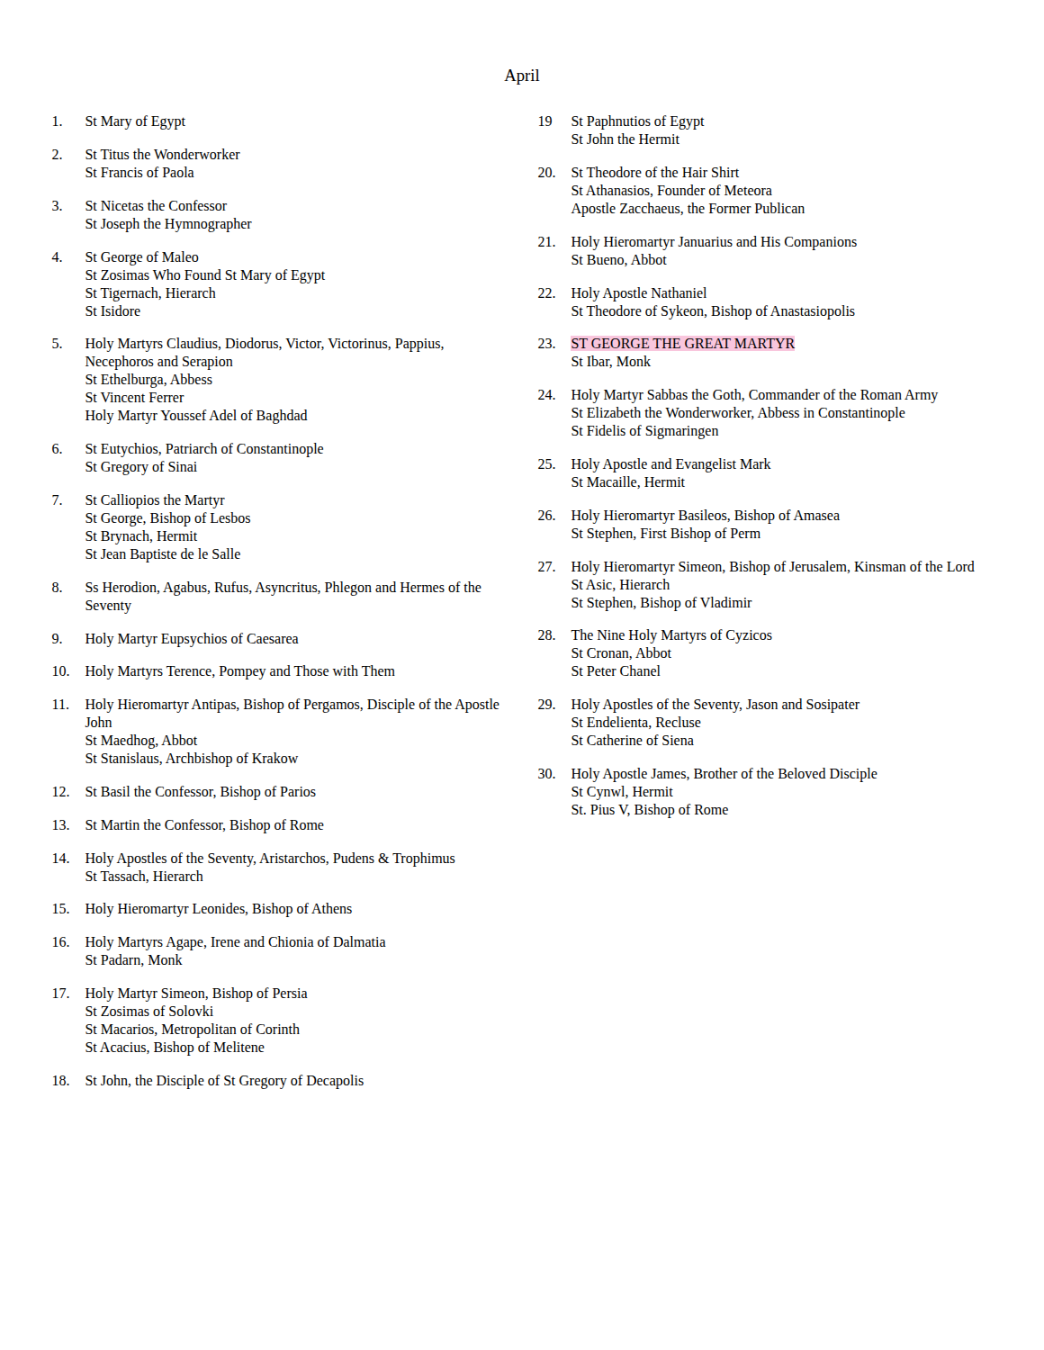April
1.
St Mary of Egypt
2.
St Titus the Wonderworker
St Francis of Paola
3.
St Nicetas the Confessor
St Joseph the Hymnographer
4.
St George of Maleo
St Zosimas Who Found St Mary of Egypt
St Tigernach, Hierarch
St Isidore
5.
Holy Martyrs Claudius, Diodorus, Victor, Victorinus, Pappius, Necephoros and Serapion
St Ethelburga, Abbess
St Vincent Ferrer
Holy Martyr Youssef Adel of Baghdad
6.
St Eutychios, Patriarch of Constantinople
St Gregory of Sinai
7.
St Calliopios the Martyr
St George, Bishop of Lesbos
St Brynach, Hermit
St Jean Baptiste de le Salle
8.
Ss Herodion, Agabus, Rufus, Asyncritus, Phlegon and Hermes of the Seventy
9.
Holy Martyr Eupsychios of Caesarea
10.
Holy Martyrs Terence, Pompey and Those with Them
11.
Holy Hieromartyr Antipas, Bishop of Pergamos, Disciple of the Apostle John
St Maedhog, Abbot
St Stanislaus, Archbishop of Krakow
12.
St Basil the Confessor, Bishop of Parios
13.
St Martin the Confessor, Bishop of Rome
14.
Holy Apostles of the Seventy, Aristarchos, Pudens & Trophimus
St Tassach, Hierarch
15.
Holy Hieromartyr Leonides, Bishop of Athens
16.
Holy Martyrs Agape, Irene and Chionia of Dalmatia
St Padarn, Monk
17.
Holy Martyr Simeon, Bishop of Persia
St Zosimas of Solovki
St Macarios, Metropolitan of Corinth
St Acacius, Bishop of Melitene
18.
St John, the Disciple of St Gregory of Decapolis
19
St Paphnutios of Egypt
St John the Hermit
20.
St Theodore of the Hair Shirt
St Athanasios, Founder of Meteora
Apostle Zacchaeus, the Former Publican
21.
Holy Hieromartyr Januarius and His Companions
St Bueno, Abbot
22.
Holy Apostle Nathaniel
St Theodore of Sykeon, Bishop of Anastasiopolis
23.
ST GEORGE THE GREAT MARTYR
St Ibar, Monk
24.
Holy Martyr Sabbas the Goth, Commander of the Roman Army
St Elizabeth the Wonderworker, Abbess in Constantinople
St Fidelis of Sigmaringen
25.
Holy Apostle and Evangelist Mark
St Macaille, Hermit
26.
Holy Hieromartyr Basileos, Bishop of Amasea
St Stephen, First Bishop of Perm
27.
Holy Hieromartyr Simeon, Bishop of Jerusalem, Kinsman of the Lord
St Asic, Hierarch
St Stephen, Bishop of Vladimir
28.
The Nine Holy Martyrs of Cyzicos
St Cronan, Abbot
St Peter Chanel
29.
Holy Apostles of the Seventy, Jason and Sosipater
St Endelienta, Recluse
St Catherine of Siena
30.
Holy Apostle James, Brother of the Beloved Disciple
St Cynwl, Hermit
St. Pius V, Bishop of Rome